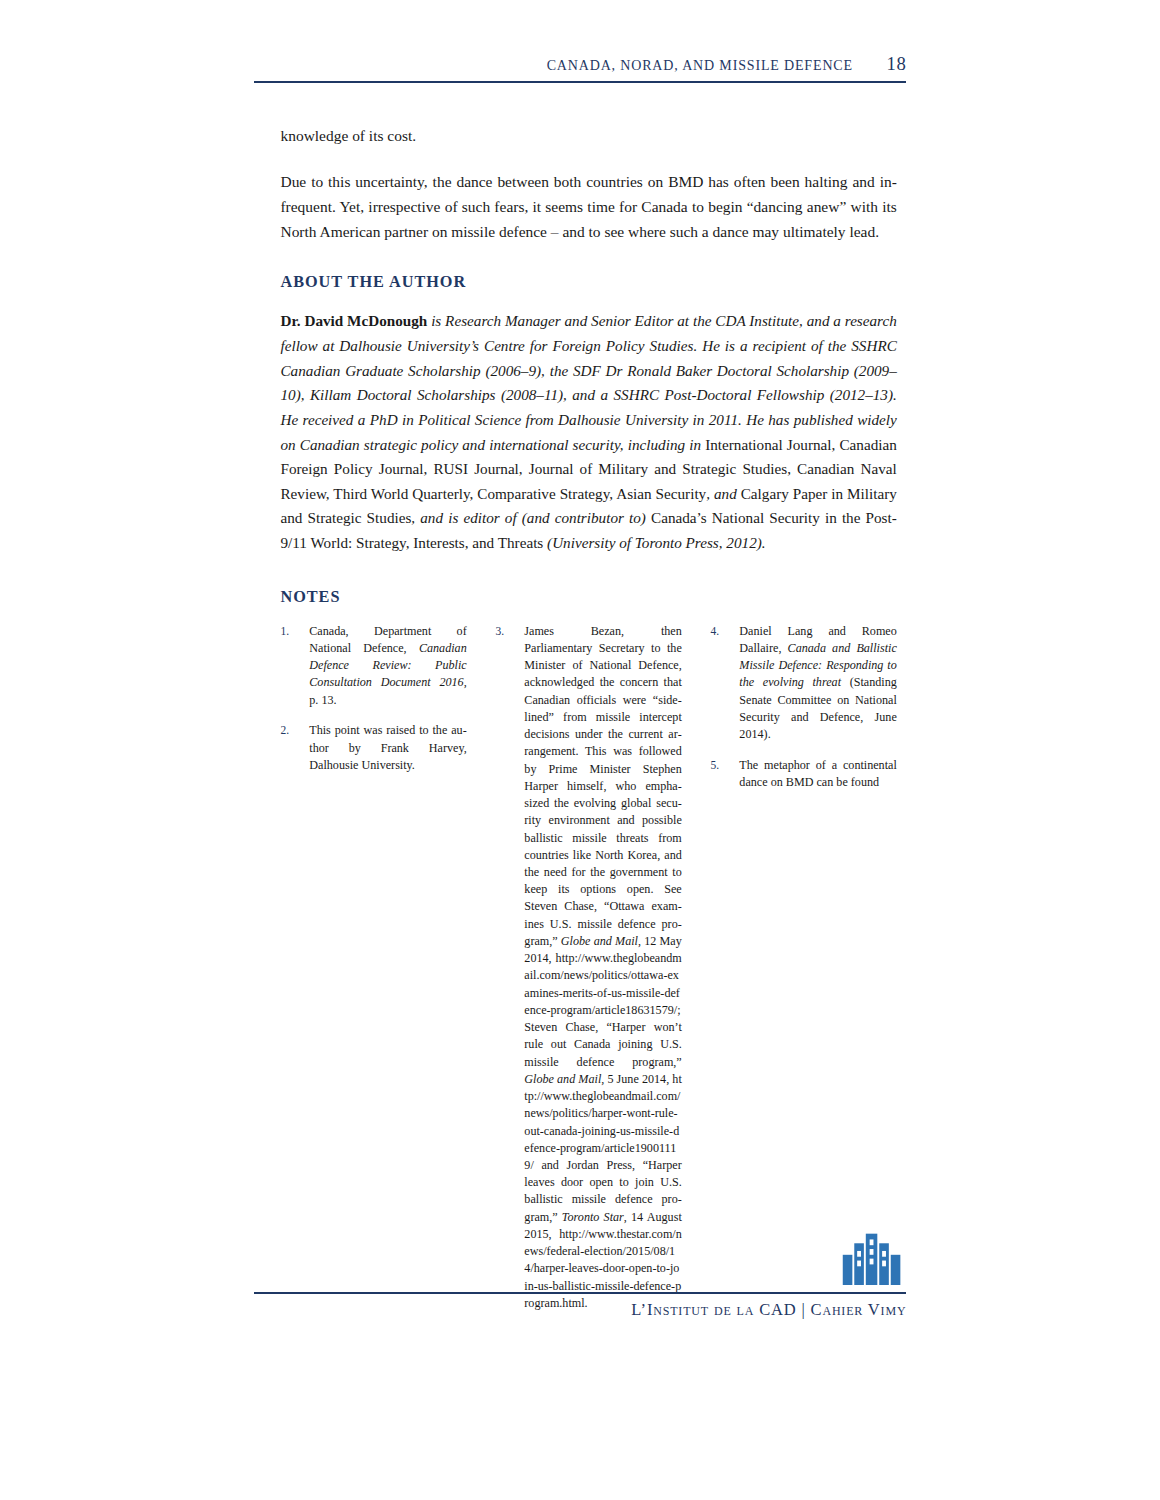Canada, NORAD, and Missile Defence 18
knowledge of its cost.
Due to this uncertainty, the dance between both countries on BMD has often been halting and infrequent. Yet, irrespective of such fears, it seems time for Canada to begin “dancing anew” with its North American partner on missile defence – and to see where such a dance may ultimately lead.
About the Author
Dr. David McDonough is Research Manager and Senior Editor at the CDA Institute, and a research fellow at Dalhousie University’s Centre for Foreign Policy Studies. He is a recipient of the SSHRC Canadian Graduate Scholarship (2006–9), the SDF Dr Ronald Baker Doctoral Scholarship (2009–10), Killam Doctoral Scholarships (2008–11), and a SSHRC Post-Doctoral Fellowship (2012–13). He received a PhD in Political Science from Dalhousie University in 2011. He has published widely on Canadian strategic policy and international security, including in International Journal, Canadian Foreign Policy Journal, RUSI Journal, Journal of Military and Strategic Studies, Canadian Naval Review, Third World Quarterly, Comparative Strategy, Asian Security, and Calgary Paper in Military and Strategic Studies, and is editor of (and contributor to) Canada’s National Security in the Post-9/11 World: Strategy, Interests, and Threats (University of Toronto Press, 2012).
Notes
1. Canada, Department of National Defence, Canadian Defence Review: Public Consultation Document 2016, p. 13.
2. This point was raised to the author by Frank Harvey, Dalhousie University.
3. James Bezan, then Parliamentary Secretary to the Minister of National Defence, acknowledged the concern that Canadian officials were “sidelined” from missile intercept decisions under the current arrangement. This was followed by Prime Minister Stephen Harper himself, who emphasized the evolving global security environment and possible ballistic missile threats from countries like North Korea, and the need for the government to keep its options open. See Steven Chase, “Ottawa examines U.S. missile defence program,” Globe and Mail, 12 May 2014, http://www.theglobeandmail.com/news/politics/ottawa-examines-merits-of-us-missile-defence-program/article18631579/; Steven Chase, “Harper won’t rule out Canada joining U.S. missile defence program,” Globe and Mail, 5 June 2014, http://www.theglobeandmail.com/news/politics/harper-wont-rule-out-canada-joining-us-missile-defence-program/article19001119/ and Jordan Press, “Harper leaves door open to join U.S. ballistic missile defence program,” Toronto Star, 14 August 2015, http://www.thestar.com/news/federal-election/2015/08/14/harper-leaves-door-open-to-join-us-ballistic-missile-defence-program.html.
4. Daniel Lang and Romeo Dallaire, Canada and Ballistic Missile Defence: Responding to the evolving threat (Standing Senate Committee on National Security and Defence, June 2014).
5. The metaphor of a continental dance on BMD can be found
L’Institut de la CAD | Cahier Vimy